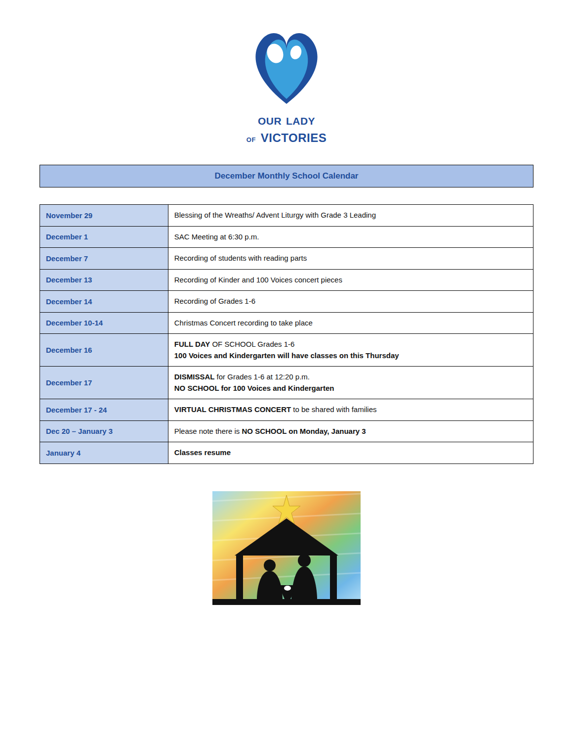Our Lady
of Victories
December Monthly School Calendar
| November 29 | Blessing of the Wreaths/ Advent Liturgy with Grade 3 Leading |
| December 1 | SAC Meeting at 6:30 p.m. |
| December 7 | Recording of students with reading parts |
| December 13 | Recording of Kinder and 100 Voices concert pieces |
| December 14 | Recording of Grades 1-6 |
| December 10-14 | Christmas Concert recording to take place |
| December 16 | FULL DAY OF SCHOOL Grades 1-6 100 Voices and Kindergarten will have classes on this Thursday |
| December 17 | DISMISSAL for Grades 1-6 at 12:20 p.m. NO SCHOOL for 100 Voices and Kindergarten |
| December 17 - 24 | VIRTUAL CHRISTMAS CONCERT to be shared with families |
| Dec 20 – January 3 | Please note there is NO SCHOOL on Monday, January 3 |
| January 4 | Classes resume |